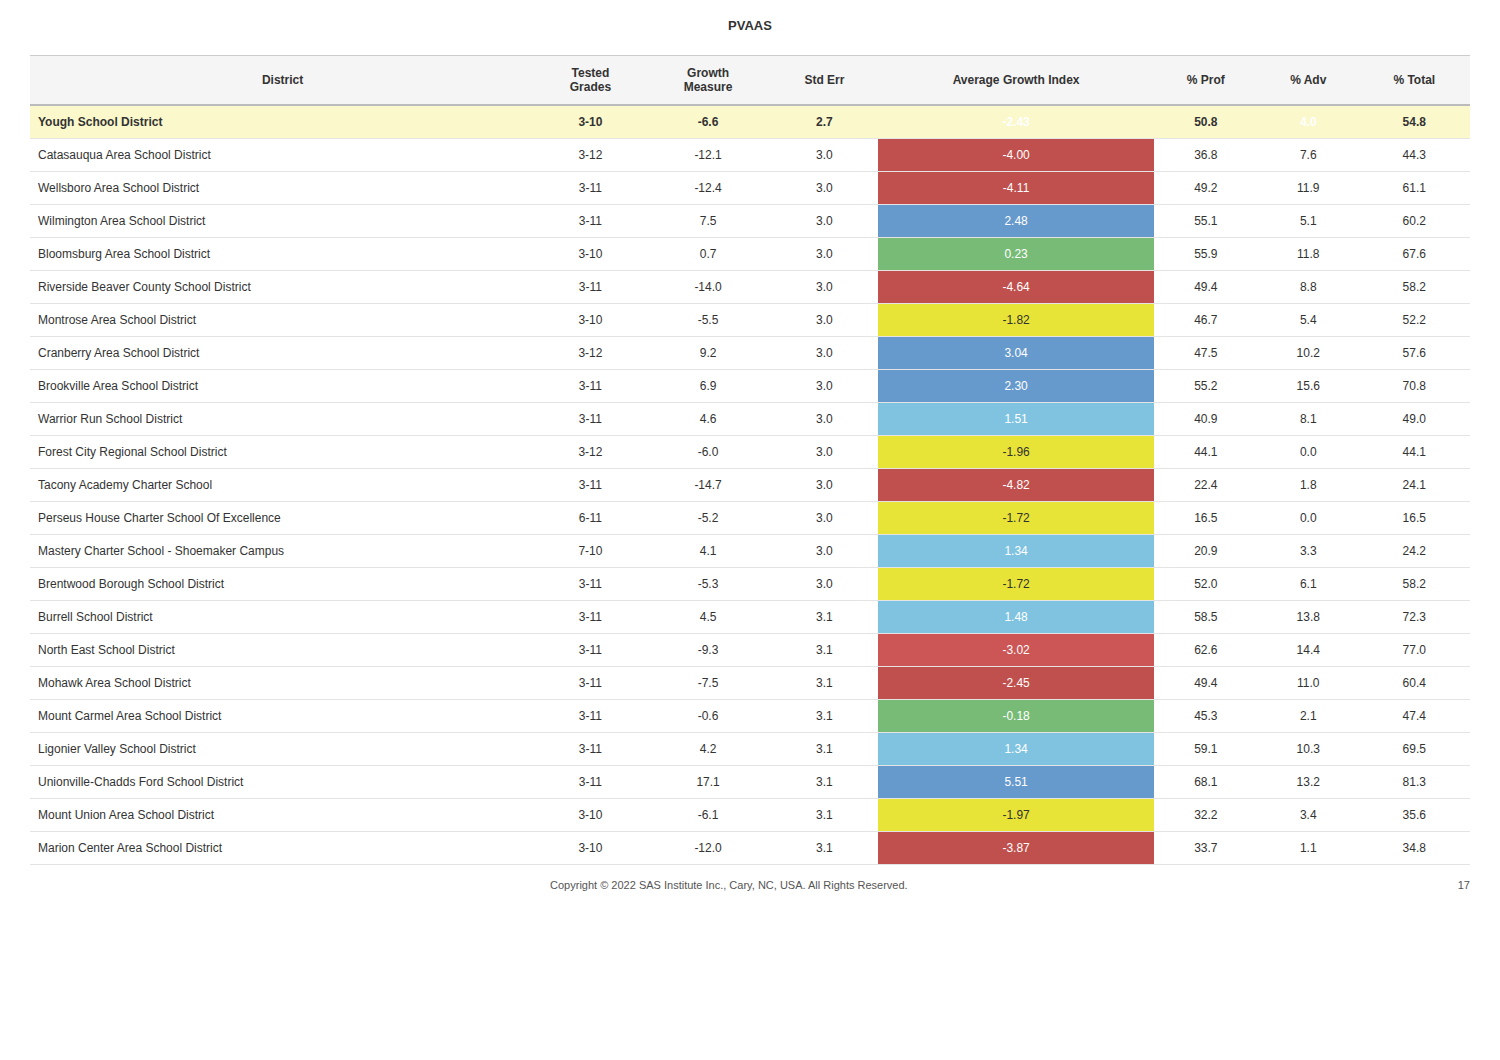PVAAS
| District | Tested Grades | Growth Measure | Std Err | Average Growth Index | % Prof | % Adv | % Total |
| --- | --- | --- | --- | --- | --- | --- | --- |
| Yough School District | 3-10 | -6.6 | 2.7 | -2.43 | 50.8 | 4.0 | 54.8 |
| Catasauqua Area School District | 3-12 | -12.1 | 3.0 | -4.00 | 36.8 | 7.6 | 44.3 |
| Wellsboro Area School District | 3-11 | -12.4 | 3.0 | -4.11 | 49.2 | 11.9 | 61.1 |
| Wilmington Area School District | 3-11 | 7.5 | 3.0 | 2.48 | 55.1 | 5.1 | 60.2 |
| Bloomsburg Area School District | 3-10 | 0.7 | 3.0 | 0.23 | 55.9 | 11.8 | 67.6 |
| Riverside Beaver County School District | 3-11 | -14.0 | 3.0 | -4.64 | 49.4 | 8.8 | 58.2 |
| Montrose Area School District | 3-10 | -5.5 | 3.0 | -1.82 | 46.7 | 5.4 | 52.2 |
| Cranberry Area School District | 3-12 | 9.2 | 3.0 | 3.04 | 47.5 | 10.2 | 57.6 |
| Brookville Area School District | 3-11 | 6.9 | 3.0 | 2.30 | 55.2 | 15.6 | 70.8 |
| Warrior Run School District | 3-11 | 4.6 | 3.0 | 1.51 | 40.9 | 8.1 | 49.0 |
| Forest City Regional School District | 3-12 | -6.0 | 3.0 | -1.96 | 44.1 | 0.0 | 44.1 |
| Tacony Academy Charter School | 3-11 | -14.7 | 3.0 | -4.82 | 22.4 | 1.8 | 24.1 |
| Perseus House Charter School Of Excellence | 6-11 | -5.2 | 3.0 | -1.72 | 16.5 | 0.0 | 16.5 |
| Mastery Charter School - Shoemaker Campus | 7-10 | 4.1 | 3.0 | 1.34 | 20.9 | 3.3 | 24.2 |
| Brentwood Borough School District | 3-11 | -5.3 | 3.0 | -1.72 | 52.0 | 6.1 | 58.2 |
| Burrell School District | 3-11 | 4.5 | 3.1 | 1.48 | 58.5 | 13.8 | 72.3 |
| North East School District | 3-11 | -9.3 | 3.1 | -3.02 | 62.6 | 14.4 | 77.0 |
| Mohawk Area School District | 3-11 | -7.5 | 3.1 | -2.45 | 49.4 | 11.0 | 60.4 |
| Mount Carmel Area School District | 3-11 | -0.6 | 3.1 | -0.18 | 45.3 | 2.1 | 47.4 |
| Ligonier Valley School District | 3-11 | 4.2 | 3.1 | 1.34 | 59.1 | 10.3 | 69.5 |
| Unionville-Chadds Ford School District | 3-11 | 17.1 | 3.1 | 5.51 | 68.1 | 13.2 | 81.3 |
| Mount Union Area School District | 3-10 | -6.1 | 3.1 | -1.97 | 32.2 | 3.4 | 35.6 |
| Marion Center Area School District | 3-10 | -12.0 | 3.1 | -3.87 | 33.7 | 1.1 | 34.8 |
Copyright © 2022 SAS Institute Inc., Cary, NC, USA. All Rights Reserved. 17